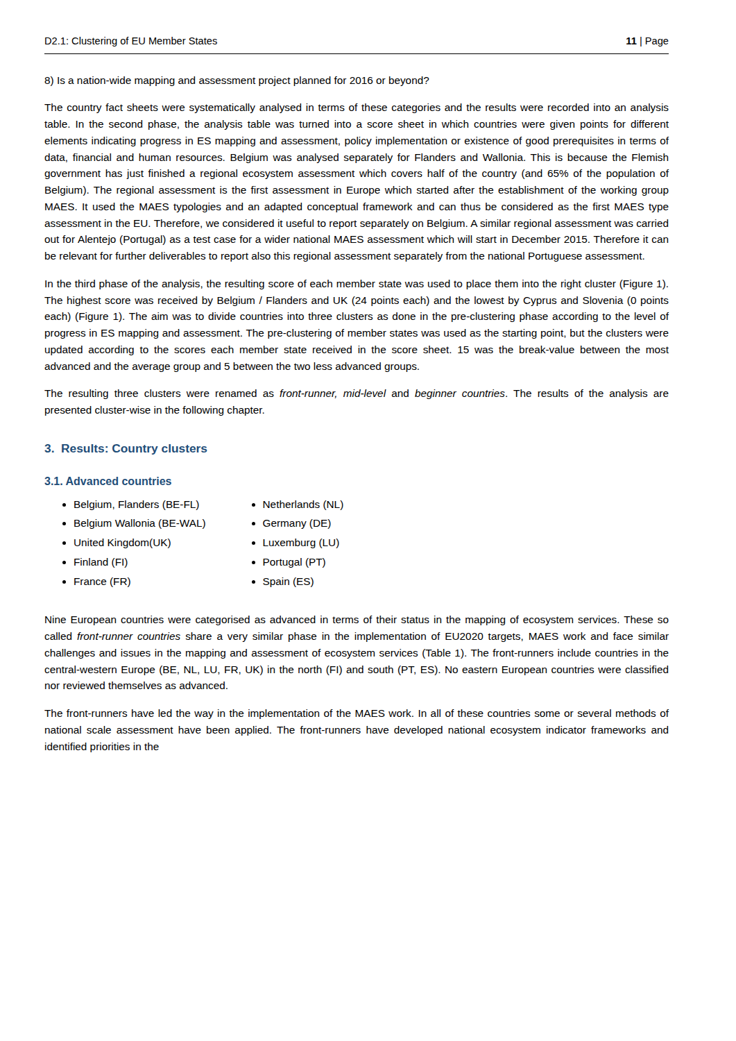D2.1: Clustering of EU Member States 11 | Page
8) Is a nation-wide mapping and assessment project planned for 2016 or beyond?
The country fact sheets were systematically analysed in terms of these categories and the results were recorded into an analysis table. In the second phase, the analysis table was turned into a score sheet in which countries were given points for different elements indicating progress in ES mapping and assessment, policy implementation or existence of good prerequisites in terms of data, financial and human resources. Belgium was analysed separately for Flanders and Wallonia. This is because the Flemish government has just finished a regional ecosystem assessment which covers half of the country (and 65% of the population of Belgium). The regional assessment is the first assessment in Europe which started after the establishment of the working group MAES. It used the MAES typologies and an adapted conceptual framework and can thus be considered as the first MAES type assessment in the EU. Therefore, we considered it useful to report separately on Belgium. A similar regional assessment was carried out for Alentejo (Portugal) as a test case for a wider national MAES assessment which will start in December 2015. Therefore it can be relevant for further deliverables to report also this regional assessment separately from the national Portuguese assessment.
In the third phase of the analysis, the resulting score of each member state was used to place them into the right cluster (Figure 1). The highest score was received by Belgium / Flanders and UK (24 points each) and the lowest by Cyprus and Slovenia (0 points each) (Figure 1). The aim was to divide countries into three clusters as done in the pre-clustering phase according to the level of progress in ES mapping and assessment. The pre-clustering of member states was used as the starting point, but the clusters were updated according to the scores each member state received in the score sheet. 15 was the break-value between the most advanced and the average group and 5 between the two less advanced groups.
The resulting three clusters were renamed as front-runner, mid-level and beginner countries. The results of the analysis are presented cluster-wise in the following chapter.
3. Results: Country clusters
3.1. Advanced countries
Belgium, Flanders (BE-FL)
Belgium Wallonia (BE-WAL)
United Kingdom(UK)
Finland (FI)
France (FR)
Netherlands (NL)
Germany (DE)
Luxemburg (LU)
Portugal (PT)
Spain (ES)
Nine European countries were categorised as advanced in terms of their status in the mapping of ecosystem services. These so called front-runner countries share a very similar phase in the implementation of EU2020 targets, MAES work and face similar challenges and issues in the mapping and assessment of ecosystem services (Table 1). The front-runners include countries in the central-western Europe (BE, NL, LU, FR, UK) in the north (FI) and south (PT, ES). No eastern European countries were classified nor reviewed themselves as advanced.
The front-runners have led the way in the implementation of the MAES work. In all of these countries some or several methods of national scale assessment have been applied. The front-runners have developed national ecosystem indicator frameworks and identified priorities in the